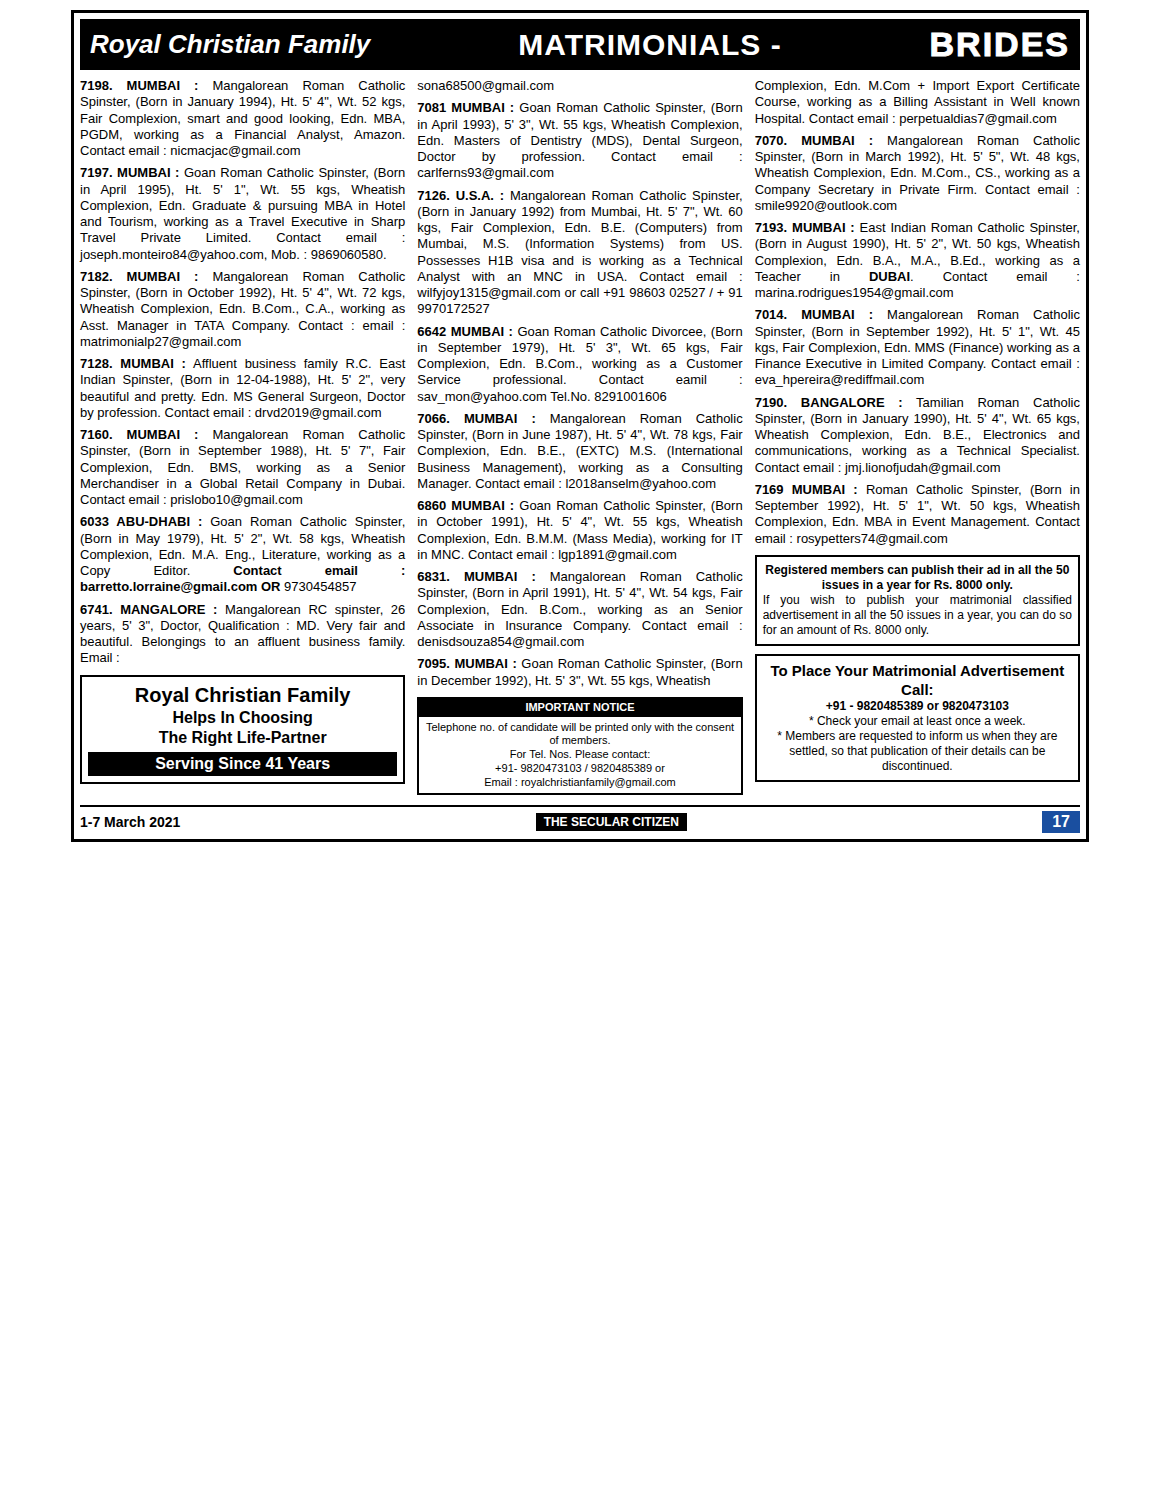Royal Christian Family MATRIMONIALS - BRIDES
7198. MUMBAI : Mangalorean Roman Catholic Spinster, (Born in January 1994), Ht. 5' 4", Wt. 52 kgs, Fair Complexion, smart and good looking, Edn. MBA, PGDM, working as a Financial Analyst, Amazon. Contact email : nicmacjac@gmail.com
7197. MUMBAI : Goan Roman Catholic Spinster, (Born in April 1995), Ht. 5' 1", Wt. 55 kgs, Wheatish Complexion, Edn. Graduate & pursuing MBA in Hotel and Tourism, working as a Travel Executive in Sharp Travel Private Limited. Contact email : joseph.monteiro84@yahoo.com, Mob. : 9869060580.
7182. MUMBAI : Mangalorean Roman Catholic Spinster, (Born in October 1992), Ht. 5' 4", Wt. 72 kgs, Wheatish Complexion, Edn. B.Com., C.A., working as Asst. Manager in TATA Company. Contact : email : matrimonialp27@gmail.com
7128. MUMBAI : Affluent business family R.C. East Indian Spinster, (Born in 12-04-1988), Ht. 5' 2", very beautiful and pretty. Edn. MS General Surgeon, Doctor by profession. Contact email : drvd2019@gmail.com
7160. MUMBAI : Mangalorean Roman Catholic Spinster, (Born in September 1988), Ht. 5' 7", Fair Complexion, Edn. BMS, working as a Senior Merchandiser in a Global Retail Company in Dubai. Contact email : prislobo10@gmail.com
6033 ABU-DHABI : Goan Roman Catholic Spinster, (Born in May 1979), Ht. 5' 2", Wt. 58 kgs, Wheatish Complexion, Edn. M.A. Eng., Literature, working as a Copy Editor. Contact email : barretto.lorraine@gmail.com OR 9730454857
6741. MANGALORE : Mangalorean RC spinster, 26 years, 5' 3", Doctor, Qualification : MD. Very fair and beautiful. Belongings to an affluent business family. Email :
Royal Christian Family
Helps In Choosing
The Right Life-Partner
Serving Since 41 Years
sona68500@gmail.com
7081 MUMBAI : Goan Roman Catholic Spinster, (Born in April 1993), 5' 3", Wt. 55 kgs, Wheatish Complexion, Edn. Masters of Dentistry (MDS), Dental Surgeon, Doctor by profession. Contact email : carlferns93@gmail.com
7126. U.S.A. : Mangalorean Roman Catholic Spinster, (Born in January 1992) from Mumbai, Ht. 5' 7", Wt. 60 kgs, Fair Complexion, Edn. B.E. (Computers) from Mumbai, M.S. (Information Systems) from US. Possesses H1B visa and is working as a Technical Analyst with an MNC in USA. Contact email : wilfyjoy1315@gmail.com or call +91 98603 02527 / + 91 9970172527
6642 MUMBAI : Goan Roman Catholic Divorcee, (Born in September 1979), Ht. 5' 3", Wt. 65 kgs, Fair Complexion, Edn. B.Com., working as a Customer Service professional. Contact eamil : sav_mon@yahoo.com Tel.No. 8291001606
7066. MUMBAI : Mangalorean Roman Catholic Spinster, (Born in June 1987), Ht. 5' 4", Wt. 78 kgs, Fair Complexion, Edn. B.E., (EXTC) M.S. (International Business Management), working as a Consulting Manager. Contact email : l2018anselm@yahoo.com
6860 MUMBAI : Goan Roman Catholic Spinster, (Born in October 1991), Ht. 5' 4", Wt. 55 kgs, Wheatish Complexion, Edn. B.M.M. (Mass Media), working for IT in MNC. Contact email : lgp1891@gmail.com
6831. MUMBAI : Mangalorean Roman Catholic Spinster, (Born in April 1991), Ht. 5' 4", Wt. 54 kgs, Fair Complexion, Edn. B.Com., working as an Senior Associate in Insurance Company. Contact email : denisdsouza854@gmail.com
7095. MUMBAI : Goan Roman Catholic Spinster, (Born in December 1992), Ht. 5' 3", Wt. 55 kgs, Wheatish
IMPORTANT NOTICE
Telephone no. of candidate will be printed only with the consent of members.
For Tel. Nos. Please contact:
+91- 9820473103 / 9820485389 or
Email : royalchristianfamily@gmail.com
Complexion, Edn. M.Com + Import Export Certificate Course, working as a Billing Assistant in Well known Hospital. Contact email : perpetualdias7@gmail.com
7070. MUMBAI : Mangalorean Roman Catholic Spinster, (Born in March 1992), Ht. 5' 5", Wt. 48 kgs, Wheatish Complexion, Edn. M.Com., CS., working as a Company Secretary in Private Firm. Contact email : smile9920@outlook.com
7193. MUMBAI : East Indian Roman Catholic Spinster, (Born in August 1990), Ht. 5' 2", Wt. 50 kgs, Wheatish Complexion, Edn. B.A., M.A., B.Ed., working as a Teacher in DUBAI. Contact email : marina.rodrigues1954@gmail.com
7014. MUMBAI : Mangalorean Roman Catholic Spinster, (Born in September 1992), Ht. 5' 1", Wt. 45 kgs, Fair Complexion, Edn. MMS (Finance) working as a Finance Executive in Limited Company. Contact email : eva_hpereira@rediffmail.com
7190. BANGALORE : Tamilian Roman Catholic Spinster, (Born in January 1990), Ht. 5' 4", Wt. 65 kgs, Wheatish Complexion, Edn. B.E., Electronics and communications, working as a Technical Specialist. Contact email : jmj.lionofjudah@gmail.com
7169 MUMBAI : Roman Catholic Spinster, (Born in September 1992), Ht. 5' 1", Wt. 50 kgs, Wheatish Complexion, Edn. MBA in Event Management. Contact email : rosypetters74@gmail.com
Registered members can publish their ad in all the 50 issues in a year for Rs. 8000 only.
If you wish to publish your matrimonial classified advertisement in all the 50 issues in a year, you can do so for an amount of Rs. 8000 only.
To Place Your Matrimonial Advertisement Call:
+91 - 9820485389 or 9820473103
* Check your email at least once a week.
* Members are requested to inform us when they are settled, so that publication of their details can be discontinued.
1-7 March 2021 THE SECULAR CITIZEN 17